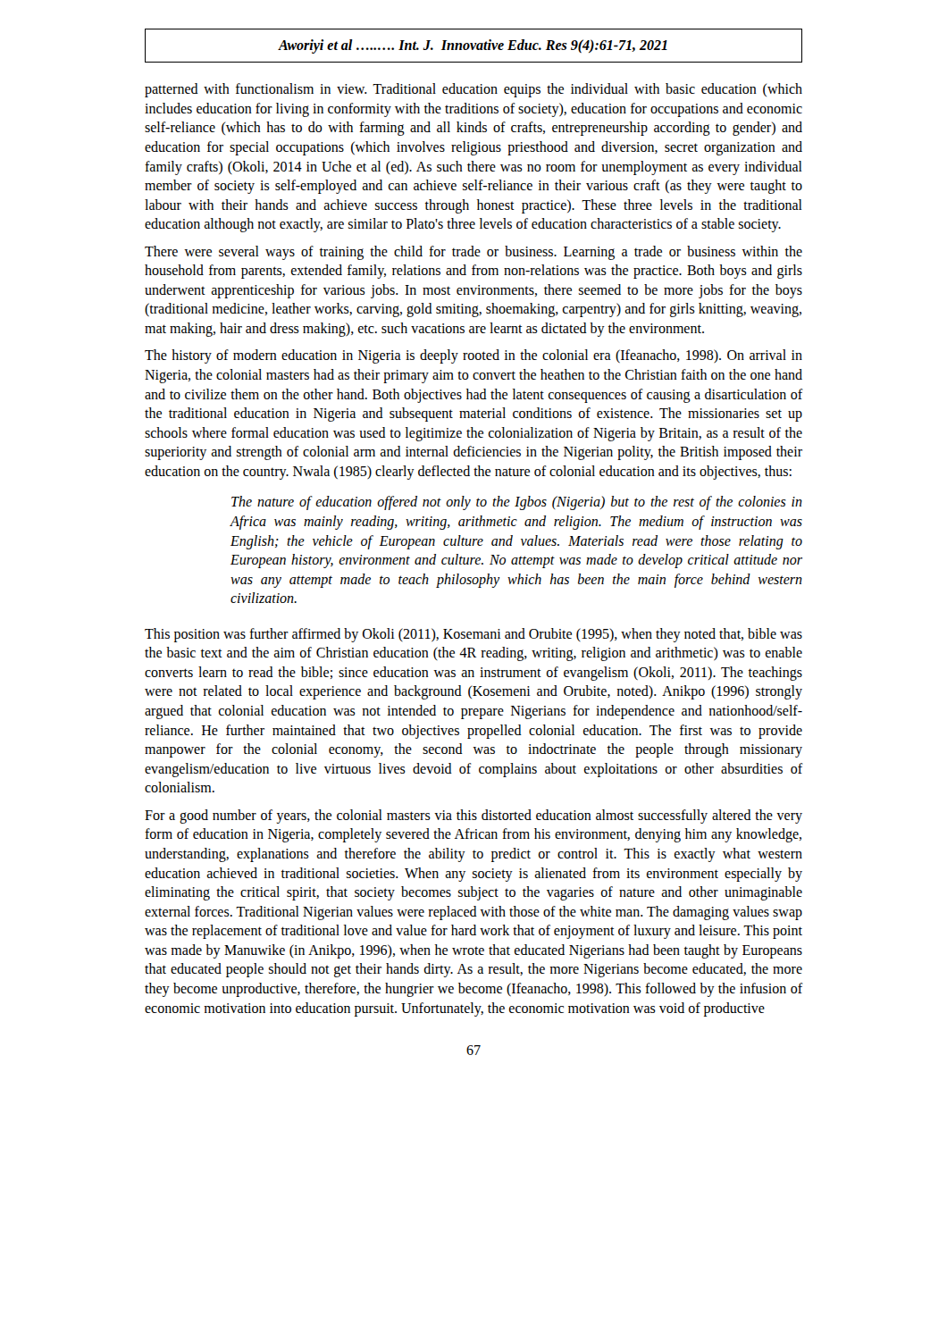Aworiyi et al …..…. Int. J. Innovative Educ. Res 9(4):61-71, 2021
patterned with functionalism in view. Traditional education equips the individual with basic education (which includes education for living in conformity with the traditions of society), education for occupations and economic self-reliance (which has to do with farming and all kinds of crafts, entrepreneurship according to gender) and education for special occupations (which involves religious priesthood and diversion, secret organization and family crafts) (Okoli, 2014 in Uche et al (ed). As such there was no room for unemployment as every individual member of society is self-employed and can achieve self-reliance in their various craft (as they were taught to labour with their hands and achieve success through honest practice). These three levels in the traditional education although not exactly, are similar to Plato's three levels of education characteristics of a stable society.
There were several ways of training the child for trade or business. Learning a trade or business within the household from parents, extended family, relations and from non-relations was the practice. Both boys and girls underwent apprenticeship for various jobs. In most environments, there seemed to be more jobs for the boys (traditional medicine, leather works, carving, gold smiting, shoemaking, carpentry) and for girls knitting, weaving, mat making, hair and dress making), etc. such vacations are learnt as dictated by the environment.
The history of modern education in Nigeria is deeply rooted in the colonial era (Ifeanacho, 1998). On arrival in Nigeria, the colonial masters had as their primary aim to convert the heathen to the Christian faith on the one hand and to civilize them on the other hand. Both objectives had the latent consequences of causing a disarticulation of the traditional education in Nigeria and subsequent material conditions of existence. The missionaries set up schools where formal education was used to legitimize the colonialization of Nigeria by Britain, as a result of the superiority and strength of colonial arm and internal deficiencies in the Nigerian polity, the British imposed their education on the country. Nwala (1985) clearly deflected the nature of colonial education and its objectives, thus:
The nature of education offered not only to the Igbos (Nigeria) but to the rest of the colonies in Africa was mainly reading, writing, arithmetic and religion. The medium of instruction was English; the vehicle of European culture and values. Materials read were those relating to European history, environment and culture. No attempt was made to develop critical attitude nor was any attempt made to teach philosophy which has been the main force behind western civilization.
This position was further affirmed by Okoli (2011), Kosemani and Orubite (1995), when they noted that, bible was the basic text and the aim of Christian education (the 4R reading, writing, religion and arithmetic) was to enable converts learn to read the bible; since education was an instrument of evangelism (Okoli, 2011). The teachings were not related to local experience and background (Kosemeni and Orubite, noted). Anikpo (1996) strongly argued that colonial education was not intended to prepare Nigerians for independence and nationhood/self-reliance. He further maintained that two objectives propelled colonial education. The first was to provide manpower for the colonial economy, the second was to indoctrinate the people through missionary evangelism/education to live virtuous lives devoid of complains about exploitations or other absurdities of colonialism.
For a good number of years, the colonial masters via this distorted education almost successfully altered the very form of education in Nigeria, completely severed the African from his environment, denying him any knowledge, understanding, explanations and therefore the ability to predict or control it. This is exactly what western education achieved in traditional societies. When any society is alienated from its environment especially by eliminating the critical spirit, that society becomes subject to the vagaries of nature and other unimaginable external forces. Traditional Nigerian values were replaced with those of the white man. The damaging values swap was the replacement of traditional love and value for hard work that of enjoyment of luxury and leisure. This point was made by Manuwike (in Anikpo, 1996), when he wrote that educated Nigerians had been taught by Europeans that educated people should not get their hands dirty. As a result, the more Nigerians become educated, the more they become unproductive, therefore, the hungrier we become (Ifeanacho, 1998). This followed by the infusion of economic motivation into education pursuit. Unfortunately, the economic motivation was void of productive
67